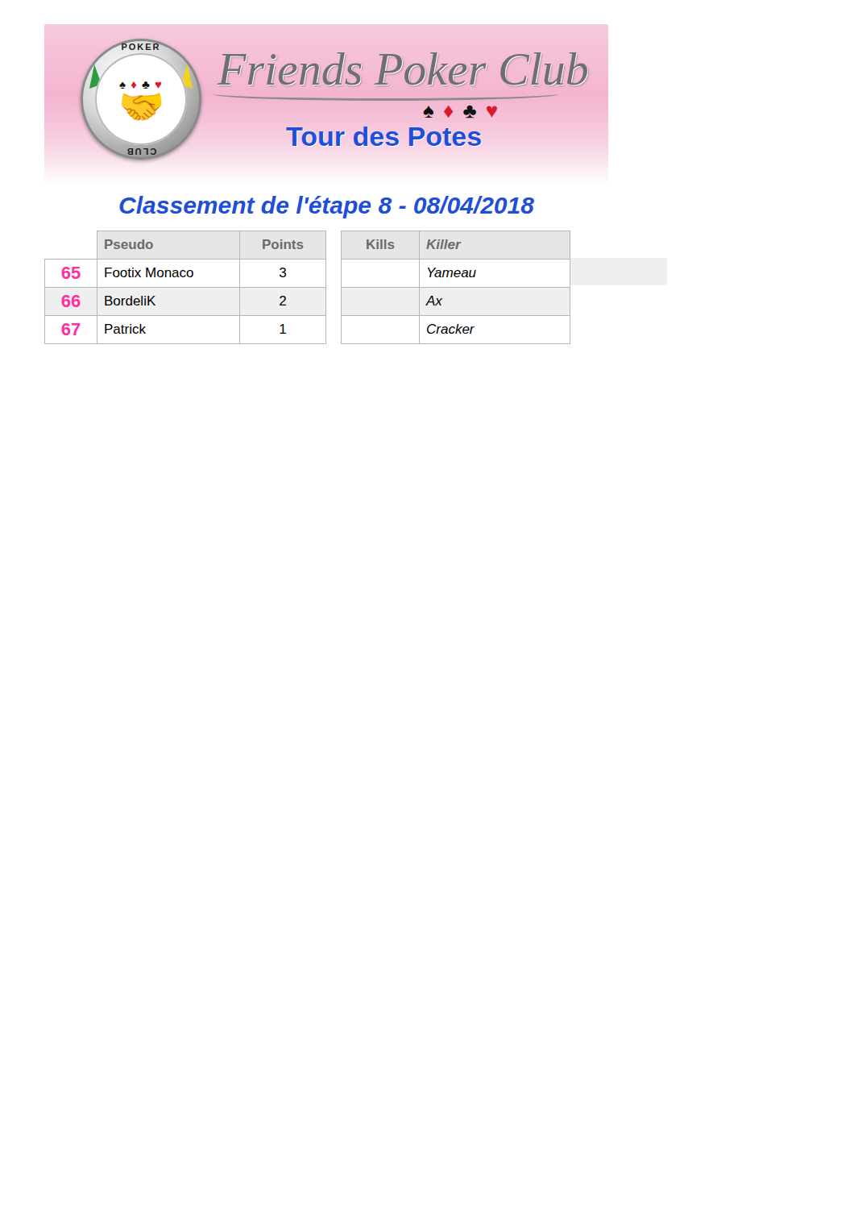POKER
CLUB
FRIENDS
♠ ♦ ♣ ♥
🤝
Friends Poker Club
♠ ♦ ♣ ♥
Tour des Potes
Classement de l'étape 8 - 08/04/2018
| | Pseudo | Points |
| 65 | Footix Monaco | 3 |
| 66 | BordeliK | 2 |
| 67 | Patrick | 1 |
| Kills | Killer |
| --- | --- |
| | Yameau |
| | Ax |
| | Cracker |